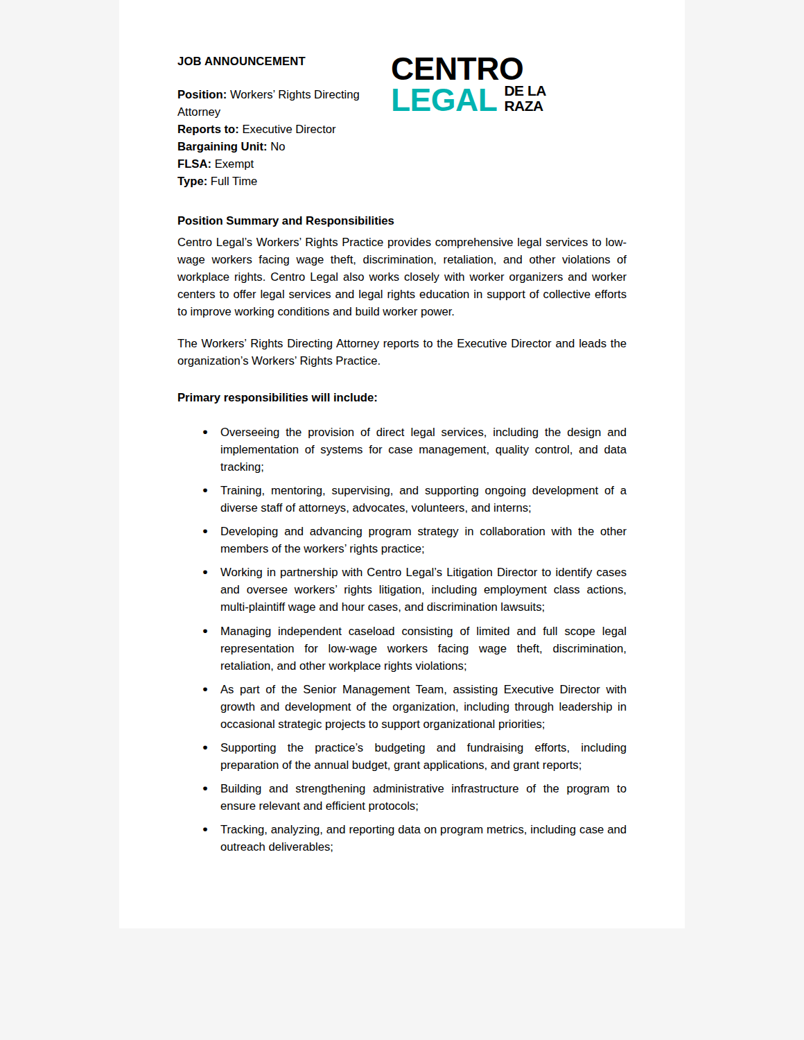JOB ANNOUNCEMENT
Position: Workers’ Rights Directing Attorney
Reports to: Executive Director
Bargaining Unit: No
FLSA: Exempt
Type: Full Time
CENTRO LEGAL DE LA RAZA
Position Summary and Responsibilities
Centro Legal’s Workers’ Rights Practice provides comprehensive legal services to low-wage workers facing wage theft, discrimination, retaliation, and other violations of workplace rights. Centro Legal also works closely with worker organizers and worker centers to offer legal services and legal rights education in support of collective efforts to improve working conditions and build worker power.
The Workers’ Rights Directing Attorney reports to the Executive Director and leads the organization’s Workers’ Rights Practice.
Primary responsibilities will include:
Overseeing the provision of direct legal services, including the design and implementation of systems for case management, quality control, and data tracking;
Training, mentoring, supervising, and supporting ongoing development of a diverse staff of attorneys, advocates, volunteers, and interns;
Developing and advancing program strategy in collaboration with the other members of the workers’ rights practice;
Working in partnership with Centro Legal’s Litigation Director to identify cases and oversee workers’ rights litigation, including employment class actions, multi-plaintiff wage and hour cases, and discrimination lawsuits;
Managing independent caseload consisting of limited and full scope legal representation for low-wage workers facing wage theft, discrimination, retaliation, and other workplace rights violations;
As part of the Senior Management Team, assisting Executive Director with growth and development of the organization, including through leadership in occasional strategic projects to support organizational priorities;
Supporting the practice’s budgeting and fundraising efforts, including preparation of the annual budget, grant applications, and grant reports;
Building and strengthening administrative infrastructure of the program to ensure relevant and efficient protocols;
Tracking, analyzing, and reporting data on program metrics, including case and outreach deliverables;